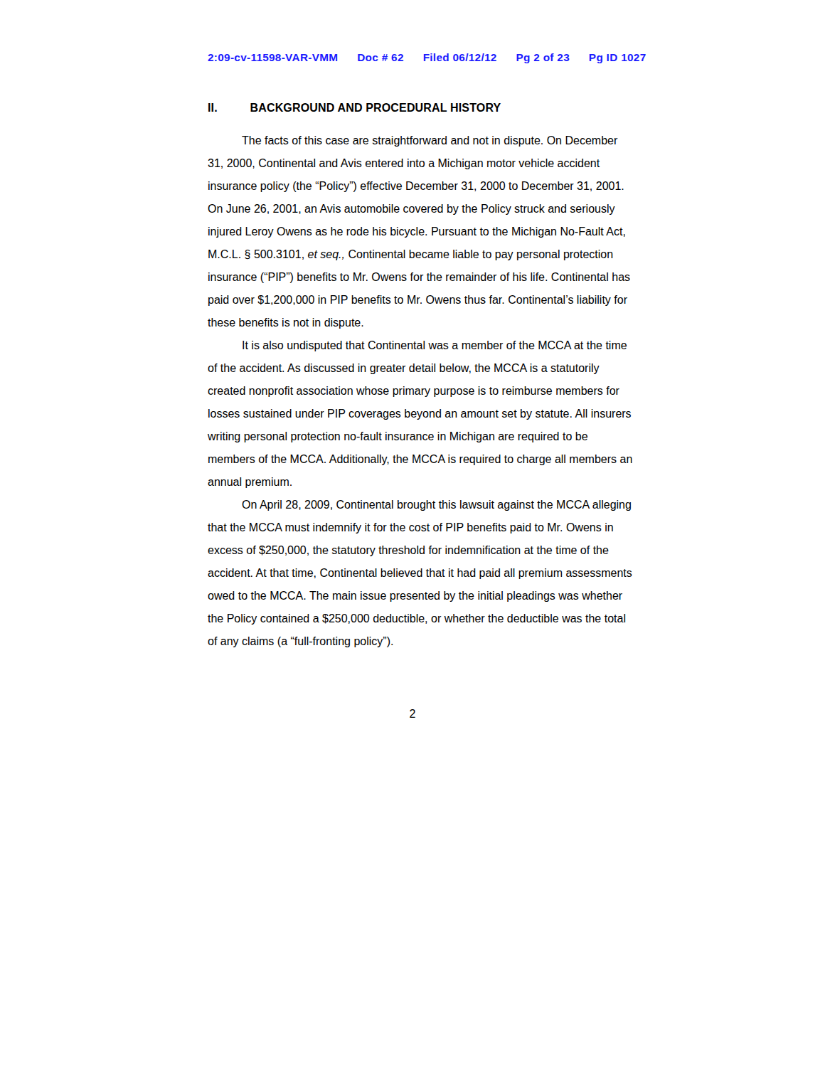2:09-cv-11598-VAR-VMM Doc # 62 Filed 06/12/12 Pg 2 of 23 Pg ID 1027
II. BACKGROUND AND PROCEDURAL HISTORY
The facts of this case are straightforward and not in dispute. On December 31, 2000, Continental and Avis entered into a Michigan motor vehicle accident insurance policy (the “Policy”) effective December 31, 2000 to December 31, 2001. On June 26, 2001, an Avis automobile covered by the Policy struck and seriously injured Leroy Owens as he rode his bicycle. Pursuant to the Michigan No-Fault Act, M.C.L. § 500.3101, et seq., Continental became liable to pay personal protection insurance (“PIP”) benefits to Mr. Owens for the remainder of his life. Continental has paid over $1,200,000 in PIP benefits to Mr. Owens thus far. Continental’s liability for these benefits is not in dispute.
It is also undisputed that Continental was a member of the MCCA at the time of the accident. As discussed in greater detail below, the MCCA is a statutorily created nonprofit association whose primary purpose is to reimburse members for losses sustained under PIP coverages beyond an amount set by statute. All insurers writing personal protection no-fault insurance in Michigan are required to be members of the MCCA. Additionally, the MCCA is required to charge all members an annual premium.
On April 28, 2009, Continental brought this lawsuit against the MCCA alleging that the MCCA must indemnify it for the cost of PIP benefits paid to Mr. Owens in excess of $250,000, the statutory threshold for indemnification at the time of the accident. At that time, Continental believed that it had paid all premium assessments owed to the MCCA. The main issue presented by the initial pleadings was whether the Policy contained a $250,000 deductible, or whether the deductible was the total of any claims (a “full-fronting policy”).
2